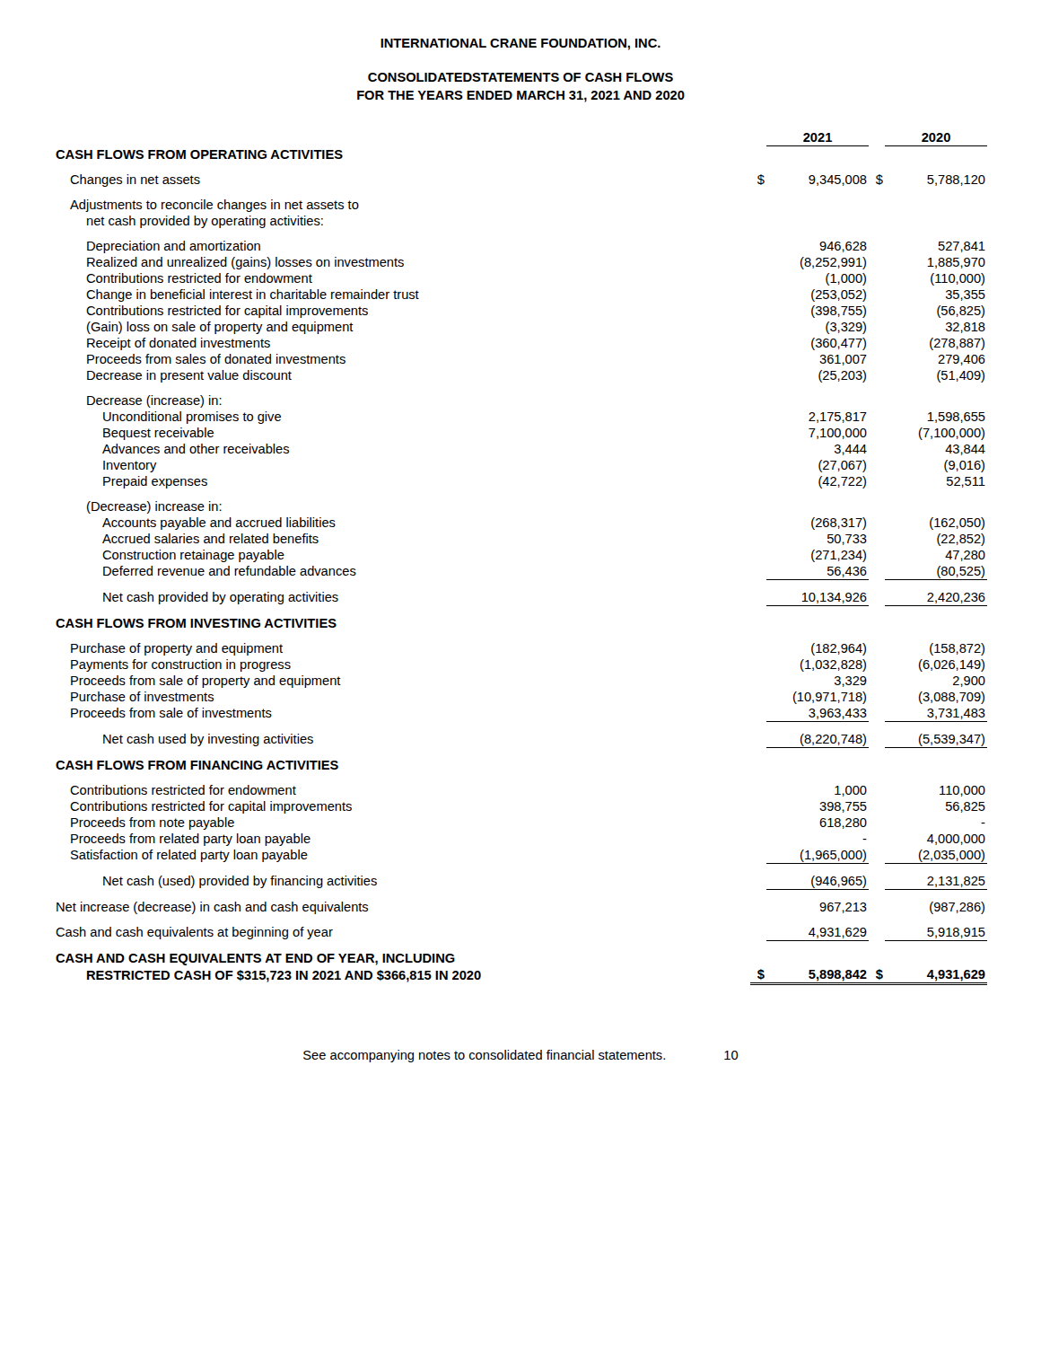INTERNATIONAL CRANE FOUNDATION, INC.
CONSOLIDATEDSTATEMENTS OF CASH FLOWS
FOR THE YEARS ENDED MARCH 31, 2021 AND 2020
| | | 2021 | | 2020 |
| CASH FLOWS FROM OPERATING ACTIVITIES | | | | |
| Changes in net assets | $ | 9,345,008 | $ | 5,788,120 |
| Adjustments to reconcile changes in net assets to | | | | |
| net cash provided by operating activities: | | | | |
| Depreciation and amortization | | 946,628 | | 527,841 |
| Realized and unrealized (gains) losses on investments | | (8,252,991) | | 1,885,970 |
| Contributions restricted for endowment | | (1,000) | | (110,000) |
| Change in beneficial interest in charitable remainder trust | | (253,052) | | 35,355 |
| Contributions restricted for capital improvements | | (398,755) | | (56,825) |
| (Gain) loss on sale of property and equipment | | (3,329) | | 32,818 |
| Receipt of donated investments | | (360,477) | | (278,887) |
| Proceeds from sales of donated investments | | 361,007 | | 279,406 |
| Decrease in present value discount | | (25,203) | | (51,409) |
| Decrease (increase) in: | | | | |
| Unconditional promises to give | | 2,175,817 | | 1,598,655 |
| Bequest receivable | | 7,100,000 | | (7,100,000) |
| Advances and other receivables | | 3,444 | | 43,844 |
| Inventory | | (27,067) | | (9,016) |
| Prepaid expenses | | (42,722) | | 52,511 |
| (Decrease) increase in: | | | | |
| Accounts payable and accrued liabilities | | (268,317) | | (162,050) |
| Accrued salaries and related benefits | | 50,733 | | (22,852) |
| Construction retainage payable | | (271,234) | | 47,280 |
| Deferred revenue and refundable advances | | 56,436 | | (80,525) |
| Net cash provided by operating activities | | 10,134,926 | | 2,420,236 |
| CASH FLOWS FROM INVESTING ACTIVITIES | | | | |
| Purchase of property and equipment | | (182,964) | | (158,872) |
| Payments for construction in progress | | (1,032,828) | | (6,026,149) |
| Proceeds from sale of property and equipment | | 3,329 | | 2,900 |
| Purchase of investments | | (10,971,718) | | (3,088,709) |
| Proceeds from sale of investments | | 3,963,433 | | 3,731,483 |
| Net cash used by investing activities | | (8,220,748) | | (5,539,347) |
| CASH FLOWS FROM FINANCING ACTIVITIES | | | | |
| Contributions restricted for endowment | | 1,000 | | 110,000 |
| Contributions restricted for capital improvements | | 398,755 | | 56,825 |
| Proceeds from note payable | | 618,280 | | - |
| Proceeds from related party loan payable | | - | | 4,000,000 |
| Satisfaction of related party loan payable | | (1,965,000) | | (2,035,000) |
| Net cash (used) provided by financing activities | | (946,965) | | 2,131,825 |
| Net increase (decrease) in cash and cash equivalents | | 967,213 | | (987,286) |
| Cash and cash equivalents at beginning of year | | 4,931,629 | | 5,918,915 |
| CASH AND CASH EQUIVALENTS AT END OF YEAR, INCLUDING | | | | |
| RESTRICTED CASH OF $315,723 IN 2021 AND $366,815 IN 2020 | $ | 5,898,842 | $ | 4,931,629 |
See accompanying notes to consolidated financial statements. 10